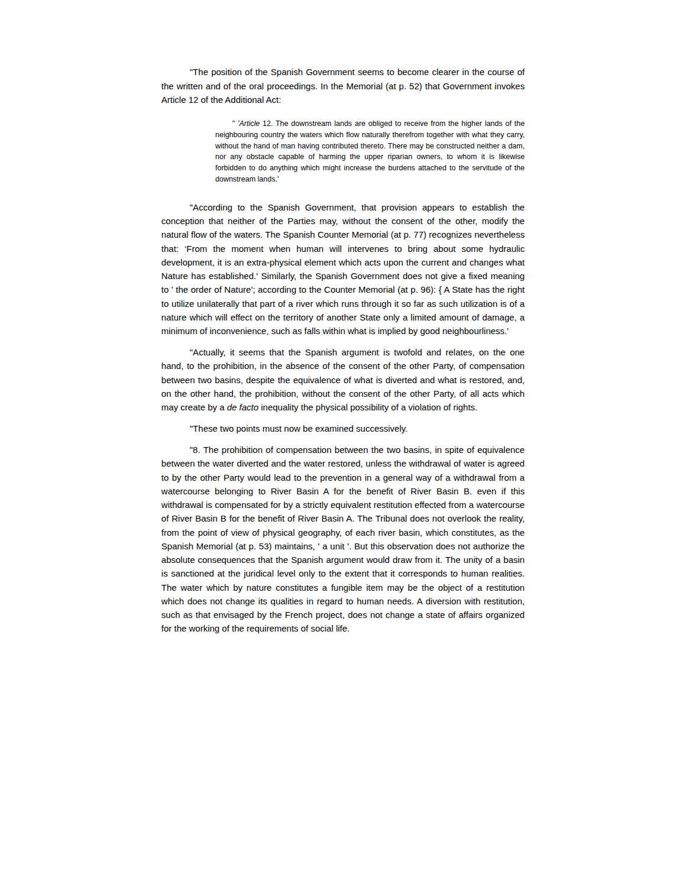"The position of the Spanish Government seems to become clearer in the course of the written and of the oral proceedings. In the Memorial (at p. 52) that Government invokes Article 12 of the Additional Act:
" 'Article 12. The downstream lands are obliged to receive from the higher lands of the neighbouring country the waters which flow naturally therefrom together with what they carry, without the hand of man having contributed thereto. There may be constructed neither a dam, nor any obstacle capable of harming the upper riparian owners, to whom it is likewise forbidden to do anything which might increase the burdens attached to the servitude of the downstream lands.'
"According to the Spanish Government, that provision appears to establish the conception that neither of the Parties may, without the consent of the other, modify the natural flow of the waters. The Spanish Counter Memorial (at p. 77) recognizes nevertheless that: ‘From the moment when human will intervenes to bring about some hydraulic development, it is an extra-physical element which acts upon the current and changes what Nature has established.' Similarly, the Spanish Government does not give a fixed meaning to ' the order of Nature'; according to the Counter Memorial (at p. 96): { A State has the right to utilize unilaterally that part of a river which runs through it so far as such utilization is of a nature which will effect on the territory of another State only a limited amount of damage, a minimum of inconvenience, such as falls within what is implied by good neighbourliness.'
"Actually, it seems that the Spanish argument is twofold and relates, on the one hand, to the prohibition, in the absence of the consent of the other Party, of compensation between two basins, despite the equivalence of what is diverted and what is restored, and, on the other hand, the prohibition, without the consent of the other Party, of all acts which may create by a de facto inequality the physical possibility of a violation of rights.
"These two points must now be examined successively.
"8. The prohibition of compensation between the two basins, in spite of equivalence between the water diverted and the water restored, unless the withdrawal of water is agreed to by the other Party would lead to the prevention in a general way of a withdrawal from a watercourse belonging to River Basin A for the benefit of River Basin B. even if this withdrawal is compensated for by a strictly equivalent restitution effected from a watercourse of River Basin B for the benefit of River Basin A. The Tribunal does not overlook the reality, from the point of view of physical geography, of each river basin, which constitutes, as the Spanish Memorial (at p. 53) maintains, ' a unit '. But this observation does not authorize the absolute consequences that the Spanish argument would draw from it. The unity of a basin is sanctioned at the juridical level only to the extent that it corresponds to human realities. The water which by nature constitutes a fungible item may be the object of a restitution which does not change its qualities in regard to human needs. A diversion with restitution, such as that envisaged by the French project, does not change a state of affairs organized for the working of the requirements of social life.